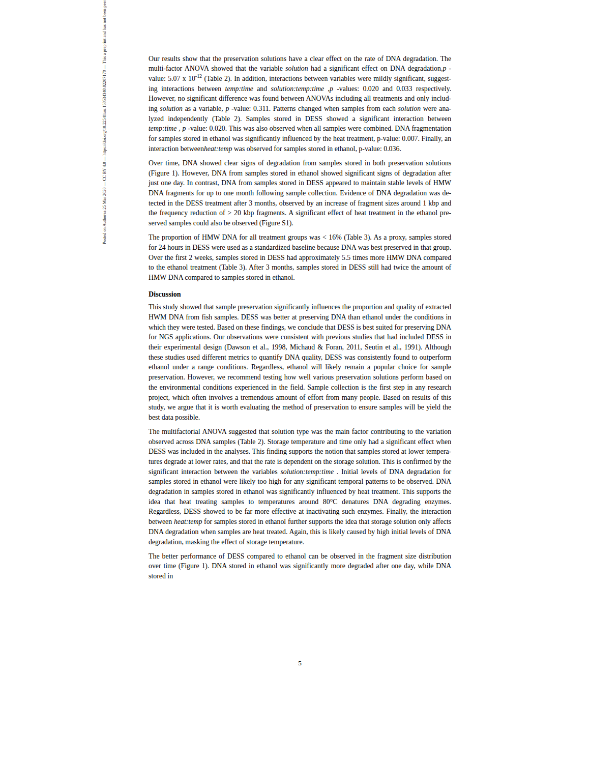Posted on Authorea 25 Mar 2020 — CC BY 4.0 — https://doi.org/10.22541/au.158534348.82207178 — This a preprint and has not been peer reviewed. Data may be preliminary.
Our results show that the preservation solutions have a clear effect on the rate of DNA degradation. The multi-factor ANOVA showed that the variable solution had a significant effect on DNA degradation,p -value: 5.07 x 10-12 (Table 2). In addition, interactions between variables were mildly significant, suggesting interactions between temp:time and solution:temp:time ,p -values: 0.020 and 0.033 respectively. However, no significant difference was found between ANOVAs including all treatments and only including solution as a variable, p -value: 0.311. Patterns changed when samples from each solution were analyzed independently (Table 2). Samples stored in DESS showed a significant interaction between temp:time , p -value: 0.020. This was also observed when all samples were combined. DNA fragmentation for samples stored in ethanol was significantly influenced by the heat treatment, p-value: 0.007. Finally, an interaction betweenheat:temp was observed for samples stored in ethanol, p-value: 0.036.
Over time, DNA showed clear signs of degradation from samples stored in both preservation solutions (Figure 1). However, DNA from samples stored in ethanol showed significant signs of degradation after just one day. In contrast, DNA from samples stored in DESS appeared to maintain stable levels of HMW DNA fragments for up to one month following sample collection. Evidence of DNA degradation was detected in the DESS treatment after 3 months, observed by an increase of fragment sizes around 1 kbp and the frequency reduction of > 20 kbp fragments. A significant effect of heat treatment in the ethanol preserved samples could also be observed (Figure S1).
The proportion of HMW DNA for all treatment groups was < 16% (Table 3). As a proxy, samples stored for 24 hours in DESS were used as a standardized baseline because DNA was best preserved in that group. Over the first 2 weeks, samples stored in DESS had approximately 5.5 times more HMW DNA compared to the ethanol treatment (Table 3). After 3 months, samples stored in DESS still had twice the amount of HMW DNA compared to samples stored in ethanol.
Discussion
This study showed that sample preservation significantly influences the proportion and quality of extracted HWM DNA from fish samples. DESS was better at preserving DNA than ethanol under the conditions in which they were tested. Based on these findings, we conclude that DESS is best suited for preserving DNA for NGS applications. Our observations were consistent with previous studies that had included DESS in their experimental design (Dawson et al., 1998, Michaud & Foran, 2011, Seutin et al., 1991). Although these studies used different metrics to quantify DNA quality, DESS was consistently found to outperform ethanol under a range conditions. Regardless, ethanol will likely remain a popular choice for sample preservation. However, we recommend testing how well various preservation solutions perform based on the environmental conditions experienced in the field. Sample collection is the first step in any research project, which often involves a tremendous amount of effort from many people. Based on results of this study, we argue that it is worth evaluating the method of preservation to ensure samples will be yield the best data possible.
The multifactorial ANOVA suggested that solution type was the main factor contributing to the variation observed across DNA samples (Table 2). Storage temperature and time only had a significant effect when DESS was included in the analyses. This finding supports the notion that samples stored at lower temperatures degrade at lower rates, and that the rate is dependent on the storage solution. This is confirmed by the significant interaction between the variables solution:temp:time . Initial levels of DNA degradation for samples stored in ethanol were likely too high for any significant temporal patterns to be observed. DNA degradation in samples stored in ethanol was significantly influenced by heat treatment. This supports the idea that heat treating samples to temperatures around 80°C denatures DNA degrading enzymes. Regardless, DESS showed to be far more effective at inactivating such enzymes. Finally, the interaction between heat:temp for samples stored in ethanol further supports the idea that storage solution only affects DNA degradation when samples are heat treated. Again, this is likely caused by high initial levels of DNA degradation, masking the effect of storage temperature.
The better performance of DESS compared to ethanol can be observed in the fragment size distribution over time (Figure 1). DNA stored in ethanol was significantly more degraded after one day, while DNA stored in
5